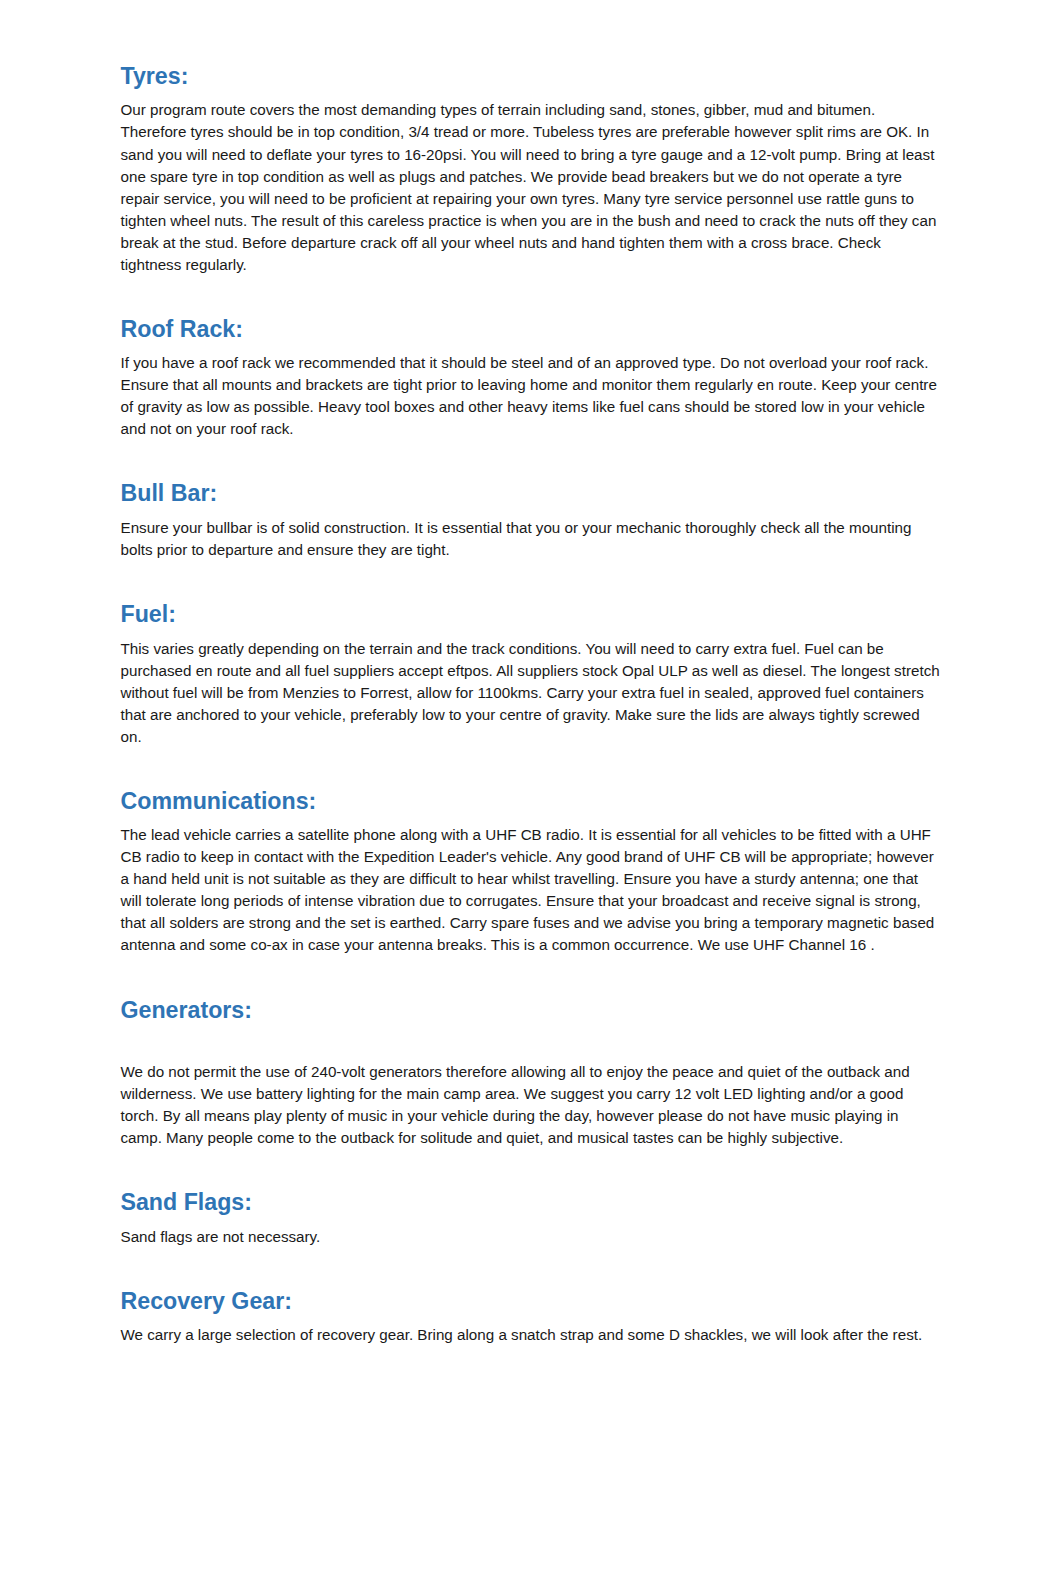Tyres:
Our program route covers the most demanding types of terrain including sand, stones, gibber, mud and bitumen. Therefore tyres should be in top condition, 3/4 tread or more. Tubeless tyres are preferable however split rims are OK. In sand you will need to deflate your tyres to 16-20psi. You will need to bring a tyre gauge and a 12-volt pump. Bring at least one spare tyre in top condition as well as plugs and patches. We provide bead breakers but we do not operate a tyre repair service, you will need to be proficient at repairing your own tyres. Many tyre service personnel use rattle guns to tighten wheel nuts. The result of this careless practice is when you are in the bush and need to crack the nuts off they can break at the stud. Before departure crack off all your wheel nuts and hand tighten them with a cross brace. Check tightness regularly.
Roof Rack:
If you have a roof rack we recommended that it should be steel and of an approved type. Do not overload your roof rack. Ensure that all mounts and brackets are tight prior to leaving home and monitor them regularly en route. Keep your centre of gravity as low as possible. Heavy tool boxes and other heavy items like fuel cans should be stored low in your vehicle and not on your roof rack.
Bull Bar:
Ensure your bullbar is of solid construction. It is essential that you or your mechanic thoroughly check all the mounting bolts prior to departure and ensure they are tight.
Fuel:
This varies greatly depending on the terrain and the track conditions. You will need to carry extra fuel. Fuel can be purchased en route and all fuel suppliers accept eftpos. All suppliers stock Opal ULP as well as diesel. The longest stretch without fuel will be from Menzies to Forrest, allow for 1100kms. Carry your extra fuel in sealed, approved fuel containers that are anchored to your vehicle, preferably low to your centre of gravity. Make sure the lids are always tightly screwed on.
Communications:
The lead vehicle carries a satellite phone along with a UHF CB radio. It is essential for all vehicles to be fitted with a UHF CB radio to keep in contact with the Expedition Leader's vehicle. Any good brand of UHF CB will be appropriate; however a hand held unit is not suitable as they are difficult to hear whilst travelling. Ensure you have a sturdy antenna; one that will tolerate long periods of intense vibration due to corrugates. Ensure that your broadcast and receive signal is strong, that all solders are strong and the set is earthed. Carry spare fuses and we advise you bring a temporary magnetic based antenna and some co-ax in case your antenna breaks. This is a common occurrence. We use UHF Channel 16 .
Generators:
We do not permit the use of 240-volt generators therefore allowing all to enjoy the peace and quiet of the outback and wilderness. We use battery lighting for the main camp area. We suggest you carry 12 volt LED lighting and/or a good torch. By all means play plenty of music in your vehicle during the day, however please do not have music playing in camp. Many people come to the outback for solitude and quiet, and musical tastes can be highly subjective.
Sand Flags:
Sand flags are not necessary.
Recovery Gear:
We carry a large selection of recovery gear. Bring along a snatch strap and some D shackles, we will look after the rest.